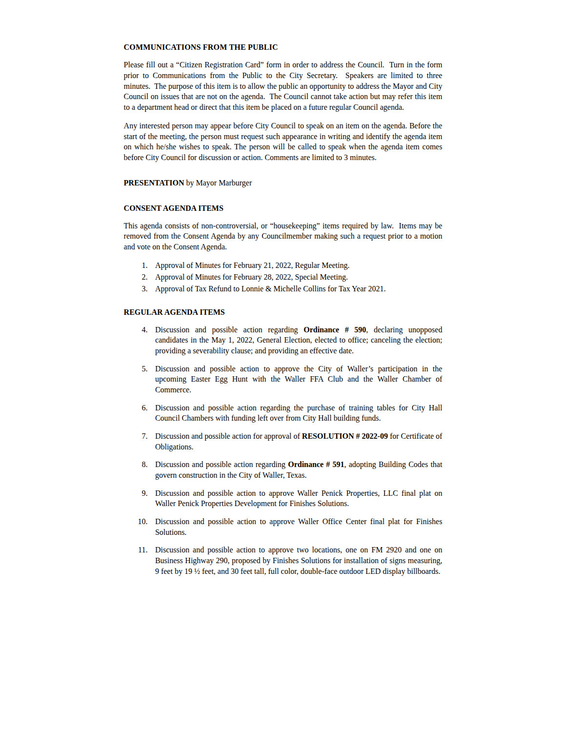COMMUNICATIONS FROM THE PUBLIC
Please fill out a “Citizen Registration Card” form in order to address the Council. Turn in the form prior to Communications from the Public to the City Secretary. Speakers are limited to three minutes. The purpose of this item is to allow the public an opportunity to address the Mayor and City Council on issues that are not on the agenda. The Council cannot take action but may refer this item to a department head or direct that this item be placed on a future regular Council agenda.
Any interested person may appear before City Council to speak on an item on the agenda. Before the start of the meeting, the person must request such appearance in writing and identify the agenda item on which he/she wishes to speak. The person will be called to speak when the agenda item comes before City Council for discussion or action. Comments are limited to 3 minutes.
PRESENTATION by Mayor Marburger
CONSENT AGENDA ITEMS
This agenda consists of non-controversial, or “housekeeping” items required by law. Items may be removed from the Consent Agenda by any Councilmember making such a request prior to a motion and vote on the Consent Agenda.
Approval of Minutes for February 21, 2022, Regular Meeting.
Approval of Minutes for February 28, 2022, Special Meeting.
Approval of Tax Refund to Lonnie & Michelle Collins for Tax Year 2021.
REGULAR AGENDA ITEMS
Discussion and possible action regarding Ordinance # 590, declaring unopposed candidates in the May 1, 2022, General Election, elected to office; canceling the election; providing a severability clause; and providing an effective date.
Discussion and possible action to approve the City of Waller’s participation in the upcoming Easter Egg Hunt with the Waller FFA Club and the Waller Chamber of Commerce.
Discussion and possible action regarding the purchase of training tables for City Hall Council Chambers with funding left over from City Hall building funds.
Discussion and possible action for approval of RESOLUTION # 2022-09 for Certificate of Obligations.
Discussion and possible action regarding Ordinance # 591, adopting Building Codes that govern construction in the City of Waller, Texas.
Discussion and possible action to approve Waller Penick Properties, LLC final plat on Waller Penick Properties Development for Finishes Solutions.
Discussion and possible action to approve Waller Office Center final plat for Finishes Solutions.
Discussion and possible action to approve two locations, one on FM 2920 and one on Business Highway 290, proposed by Finishes Solutions for installation of signs measuring, 9 feet by 19 ½ feet, and 30 feet tall, full color, double-face outdoor LED display billboards.